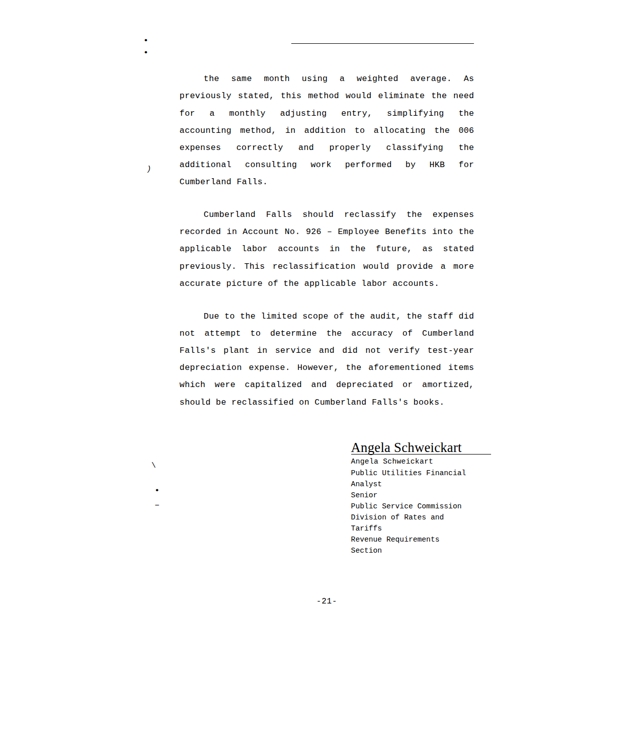• •
)
\
•
–
the same month using a weighted average. As previously stated, this method would eliminate the need for a monthly adjusting entry, simplifying the accounting method, in addition to allocating the 006 expenses correctly and properly classifying the additional consulting work performed by HKB for Cumberland Falls.
Cumberland Falls should reclassify the expenses recorded in Account No. 926 – Employee Benefits into the applicable labor accounts in the future, as stated previously. This reclassification would provide a more accurate picture of the applicable labor accounts.
Due to the limited scope of the audit, the staff did not attempt to determine the accuracy of Cumberland Falls's plant in service and did not verify test-year depreciation expense. However, the aforementioned items which were capitalized and depreciated or amortized, should be reclassified on Cumberland Falls's books.
Angela Schweickart
Angela Schweickart
Public Utilities Financial Analyst
Senior
Public Service Commission
Division of Rates and Tariffs
Revenue Requirements Section
-21-